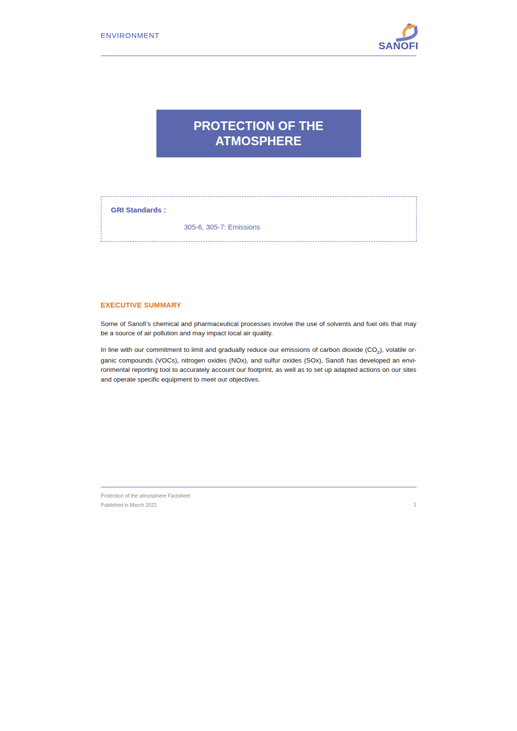ENVIRONMENT
SANOFI
PROTECTION OF THE
ATMOSPHERE
GRI Standards :
305-6, 305-7: Emissions
EXECUTIVE SUMMARY
Some of Sanofi’s chemical and pharmaceutical processes involve the use of solvents and fuel oils that may be a source of air pollution and may impact local air quality.
In line with our commitment to limit and gradually reduce our emissions of carbon dioxide (CO2), volatile organic compounds (VOCs), nitrogen oxides (NOx), and sulfur oxides (SOx), Sanofi has developed an environmental reporting tool to accurately account our footprint, as well as to set up adapted actions on our sites and operate specific equipment to meet our objectives.
Protection of the atmosphere Factsheet
Published in March 2021
1